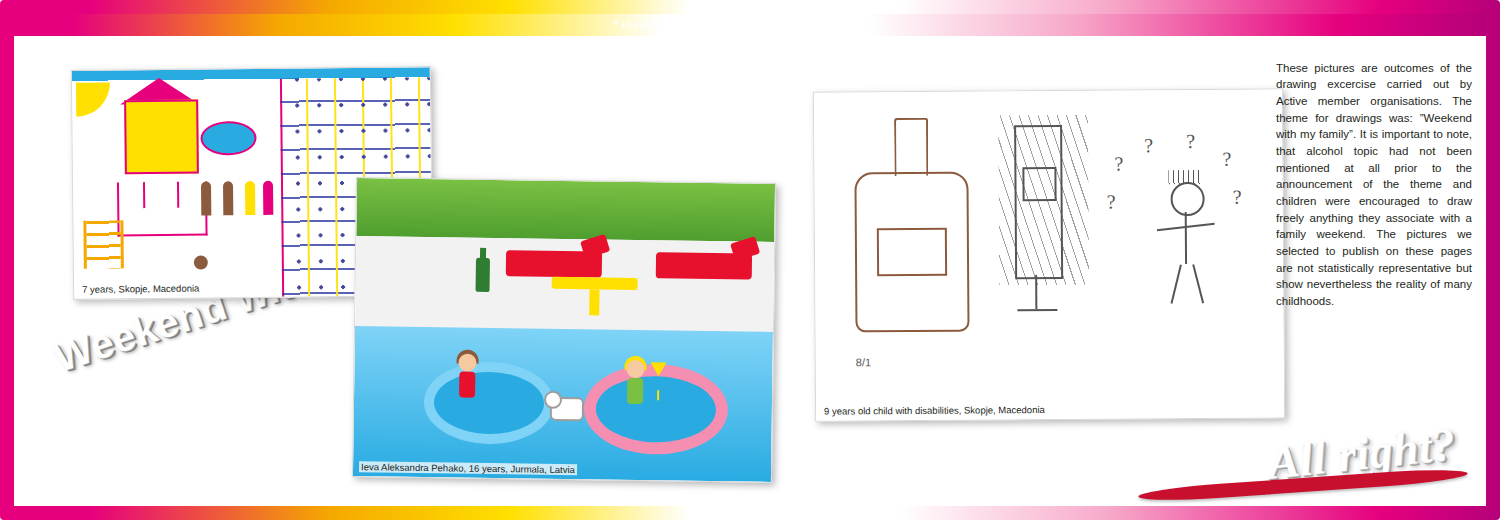”Human Rights start with breakfast” Leopold Senghor
Weekend with my family
7 years, Skopje, Macedonia
Ieva Aleksandra Pehako, 16 years, Jurmala, Latvia
? ? ? ? ? ? 8/1
9 years old child with disabilities, Skopje, Macedonia
These pictures are outcomes of the drawing excercise carried out by Active member organisations. The theme for drawings was: ”Weekend with my family”. It is important to note, that alcohol topic had not been mentioned at all prior to the announcement of the theme and children were encouraged to draw freely anything they associate with a family weekend. The pictures we selected to publish on these pages are not statistically representative but show nevertheless the reality of many childhoods.
All right?
Children’s drawings on the theme “Weekend with my family”, including a playground with rain, a poolside scene with a bottle and a cocktail glass, and a drawing of a bottle, a glass and a puzzled figure surrounded by question marks.